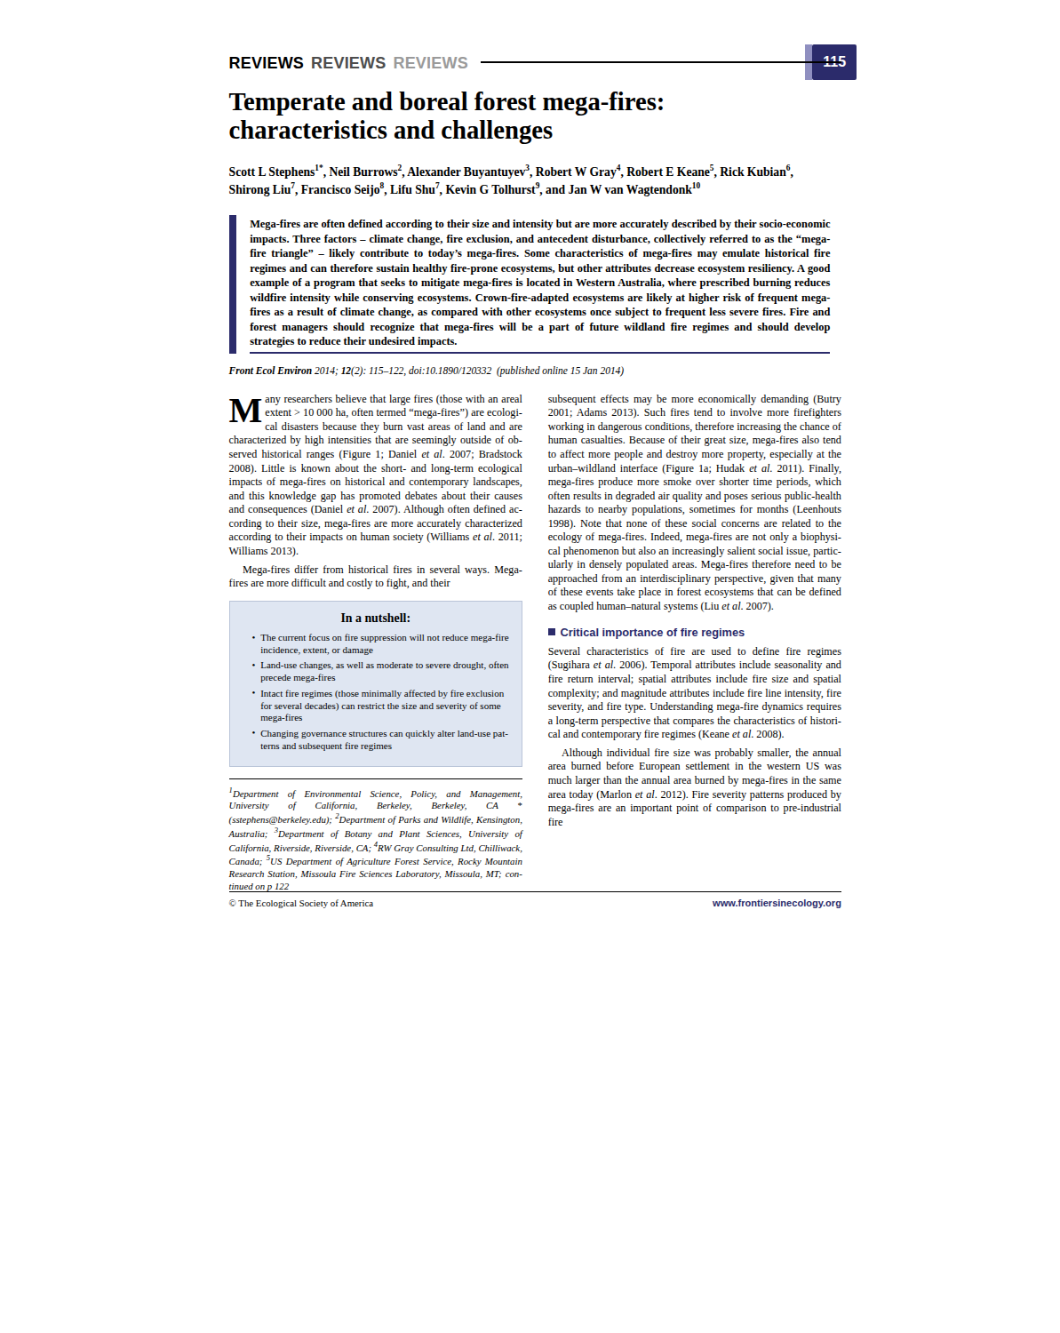115
REVIEWS REVIEWS REVIEWS
Temperate and boreal forest mega-fires:
characteristics and challenges
Scott L Stephens1*, Neil Burrows2, Alexander Buyantuyev3, Robert W Gray4, Robert E Keane5, Rick Kubian6,
Shirong Liu7, Francisco Seijo8, Lifu Shu7, Kevin G Tolhurst9, and Jan W van Wagtendonk10
Mega-fires are often defined according to their size and intensity but are more accurately described by their socio-economic impacts. Three factors – climate change, fire exclusion, and antecedent disturbance, collectively referred to as the “mega-fire triangle” – likely contribute to today’s mega-fires. Some characteristics of mega-fires may emulate historical fire regimes and can therefore sustain healthy fire-prone ecosystems, but other attributes decrease ecosystem resiliency. A good example of a program that seeks to mitigate mega-fires is located in Western Australia, where prescribed burning reduces wildfire intensity while conserving ecosystems. Crown-fire-adapted ecosystems are likely at higher risk of frequent mega-fires as a result of climate change, as compared with other ecosystems once subject to frequent less severe fires. Fire and forest managers should recognize that mega-fires will be a part of future wildland fire regimes and should develop strategies to reduce their undesired impacts.
Front Ecol Environ 2014; 12(2): 115–122, doi:10.1890/120332 (published online 15 Jan 2014)
Many researchers believe that large fires (those with an areal extent > 10 000 ha, often termed “mega-fires”) are ecological disasters because they burn vast areas of land and are characterized by high intensities that are seemingly outside of observed historical ranges (Figure 1; Daniel et al. 2007; Bradstock 2008). Little is known about the short- and long-term ecological impacts of mega-fires on historical and contemporary landscapes, and this knowledge gap has promoted debates about their causes and consequences (Daniel et al. 2007). Although often defined according to their size, mega-fires are more accurately characterized according to their impacts on human society (Williams et al. 2011; Williams 2013).
Mega-fires differ from historical fires in several ways. Mega-fires are more difficult and costly to fight, and their
In a nutshell:
The current focus on fire suppression will not reduce mega-fire incidence, extent, or damage
Land-use changes, as well as moderate to severe drought, often precede mega-fires
Intact fire regimes (those minimally affected by fire exclusion for several decades) can restrict the size and severity of some mega-fires
Changing governance structures can quickly alter land-use patterns and subsequent fire regimes
1Department of Environmental Science, Policy, and Management, University of California, Berkeley, Berkeley, CA *(sstephens@berkeley.edu); 2Department of Parks and Wildlife, Kensington, Australia; 3Department of Botany and Plant Sciences, University of California, Riverside, Riverside, CA; 4RW Gray Consulting Ltd, Chilliwack, Canada; 5US Department of Agriculture Forest Service, Rocky Mountain Research Station, Missoula Fire Sciences Laboratory, Missoula, MT; continued on p 122
subsequent effects may be more economically demanding (Butry 2001; Adams 2013). Such fires tend to involve more firefighters working in dangerous conditions, therefore increasing the chance of human casualties. Because of their great size, mega-fires also tend to affect more people and destroy more property, especially at the urban–wildland interface (Figure 1a; Hudak et al. 2011). Finally, mega-fires produce more smoke over shorter time periods, which often results in degraded air quality and poses serious public-health hazards to nearby populations, sometimes for months (Leenhouts 1998). Note that none of these social concerns are related to the ecology of mega-fires. Indeed, mega-fires are not only a biophysical phenomenon but also an increasingly salient social issue, particularly in densely populated areas. Mega-fires therefore need to be approached from an interdisciplinary perspective, given that many of these events take place in forest ecosystems that can be defined as coupled human–natural systems (Liu et al. 2007).
Critical importance of fire regimes
Several characteristics of fire are used to define fire regimes (Sugihara et al. 2006). Temporal attributes include seasonality and fire return interval; spatial attributes include fire size and spatial complexity; and magnitude attributes include fire line intensity, fire severity, and fire type. Understanding mega-fire dynamics requires a long-term perspective that compares the characteristics of historical and contemporary fire regimes (Keane et al. 2008).
Although individual fire size was probably smaller, the annual area burned before European settlement in the western US was much larger than the annual area burned by mega-fires in the same area today (Marlon et al. 2012). Fire severity patterns produced by mega-fires are an important point of comparison to pre-industrial fire
© The Ecological Society of America
www.frontiersinecology.org